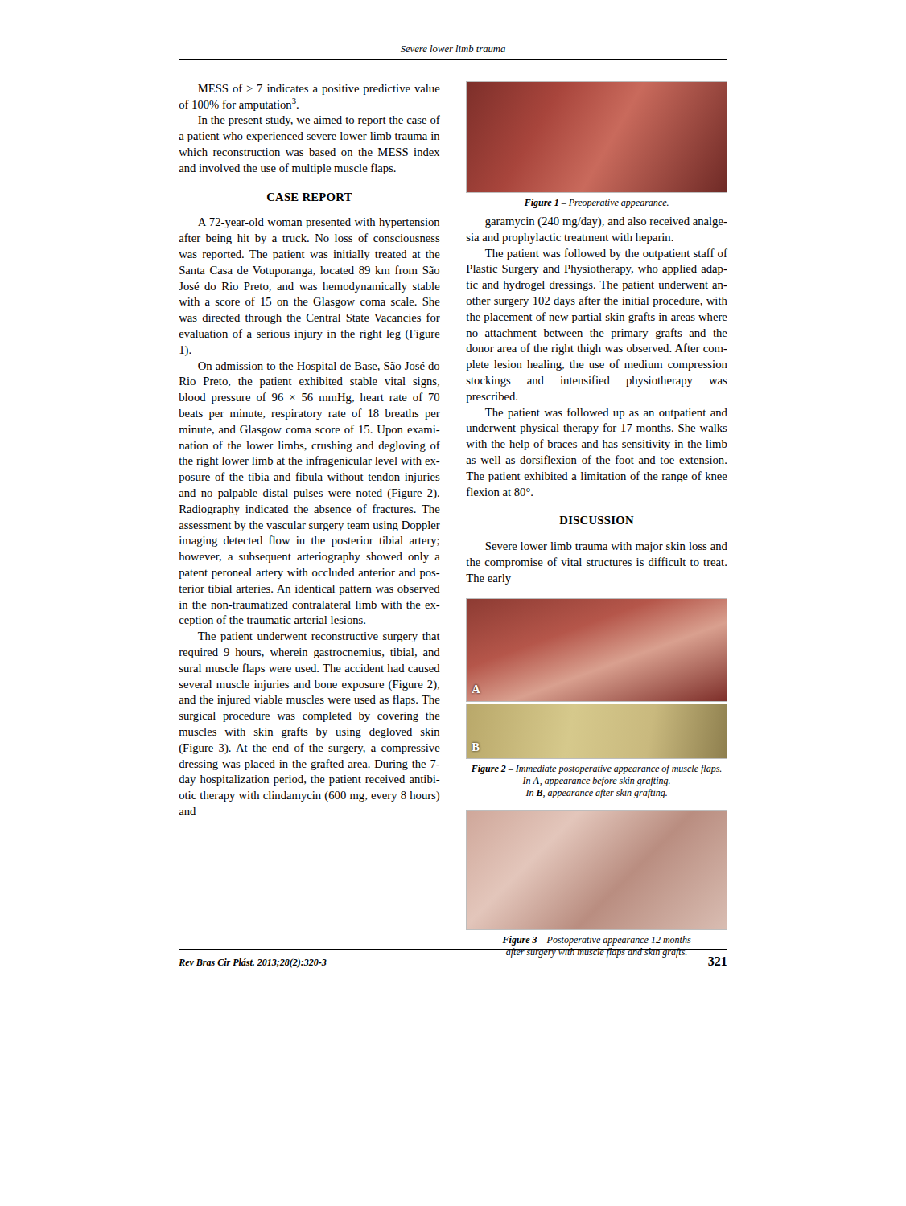Severe lower limb trauma
MESS of ≥ 7 indicates a positive predictive value of 100% for amputation3.
In the present study, we aimed to report the case of a patient who experienced severe lower limb trauma in which reconstruction was based on the MESS index and involved the use of multiple muscle flaps.
Case Report
A 72-year-old woman presented with hypertension after being hit by a truck. No loss of consciousness was reported. The patient was initially treated at the Santa Casa de Votuporanga, located 89 km from São José do Rio Preto, and was hemodynamically stable with a score of 15 on the Glasgow coma scale. She was directed through the Central State Vacancies for evaluation of a serious injury in the right leg (Figure 1).
On admission to the Hospital de Base, São José do Rio Preto, the patient exhibited stable vital signs, blood pressure of 96 × 56 mmHg, heart rate of 70 beats per minute, respiratory rate of 18 breaths per minute, and Glasgow coma score of 15. Upon examination of the lower limbs, crushing and degloving of the right lower limb at the infragenicular level with exposure of the tibia and fibula without tendon injuries and no palpable distal pulses were noted (Figure 2). Radiography indicated the absence of fractures. The assessment by the vascular surgery team using Doppler imaging detected flow in the posterior tibial artery; however, a subsequent arteriography showed only a patent peroneal artery with occluded anterior and posterior tibial arteries. An identical pattern was observed in the non-traumatized contralateral limb with the exception of the traumatic arterial lesions.
The patient underwent reconstructive surgery that required 9 hours, wherein gastrocnemius, tibial, and sural muscle flaps were used. The accident had caused several muscle injuries and bone exposure (Figure 2), and the injured viable muscles were used as flaps. The surgical procedure was completed by covering the muscles with skin grafts by using degloved skin (Figure 3). At the end of the surgery, a compressive dressing was placed in the grafted area. During the 7-day hospitalization period, the patient received antibiotic therapy with clindamycin (600 mg, every 8 hours) and
Figure 1 – Preoperative appearance.
garamycin (240 mg/day), and also received analgesia and prophylactic treatment with heparin.
The patient was followed by the outpatient staff of Plastic Surgery and Physiotherapy, who applied adaptic and hydrogel dressings. The patient underwent another surgery 102 days after the initial procedure, with the placement of new partial skin grafts in areas where no attachment between the primary grafts and the donor area of the right thigh was observed. After complete lesion healing, the use of medium compression stockings and intensified physiotherapy was prescribed.
The patient was followed up as an outpatient and underwent physical therapy for 17 months. She walks with the help of braces and has sensitivity in the limb as well as dorsiflexion of the foot and toe extension. The patient exhibited a limitation of the range of knee flexion at 80°.
Discussion
Severe lower limb trauma with major skin loss and the compromise of vital structures is difficult to treat. The early
A
B
Figure 2 – Immediate postoperative appearance of muscle flaps.
In A, appearance before skin grafting.
In B, appearance after skin grafting.
Figure 3 – Postoperative appearance 12 months
after surgery with muscle flaps and skin grafts.
Rev Bras Cir Plást. 2013;28(2):320-3 321